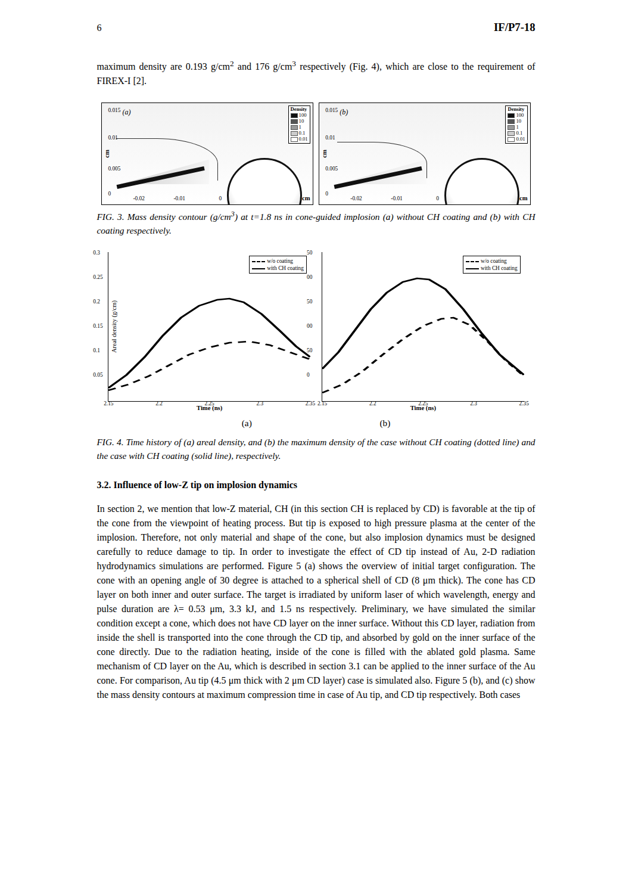6 IF/P7-18
maximum density are 0.193 g/cm2 and 176 g/cm3 respectively (Fig. 4), which are close to the requirement of FIREX-I [2].
(a) cm 0.015 0.01 0.005 0 -0.02 -0.01 0 0.01 cm
Density
100
10
1
0.1
0.01
(b) cm 0.015 0.01 0.005 0 -0.02 -0.01 0 0.01 cm
Density
100
10
1
0.1
0.01
FIG. 3. Mass density contour (g/cm3) at t=1.8 ns in cone-guided implosion (a) without CH coating and (b) with CH coating respectively.
w/o coating
with CH coating
Areal density (g/cm) 0.3 0.25 0.2 0.15 0.1 0.05 2.15 2.2 2.25 2.3 2.35 Time (ns)
w/o coating
with CH coating
50 00 50 00 50 0 2.15 2.2 2.25 2.3 2.35 Time (ns)
(a)(b)
FIG. 4. Time history of (a) areal density, and (b) the maximum density of the case without CH coating (dotted line) and the case with CH coating (solid line), respectively.
3.2. Influence of low-Z tip on implosion dynamics
In section 2, we mention that low-Z material, CH (in this section CH is replaced by CD) is favorable at the tip of the cone from the viewpoint of heating process. But tip is exposed to high pressure plasma at the center of the implosion. Therefore, not only material and shape of the cone, but also implosion dynamics must be designed carefully to reduce damage to tip. In order to investigate the effect of CD tip instead of Au, 2-D radiation hydrodynamics simulations are performed. Figure 5 (a) shows the overview of initial target configuration. The cone with an opening angle of 30 degree is attached to a spherical shell of CD (8 μm thick). The cone has CD layer on both inner and outer surface. The target is irradiated by uniform laser of which wavelength, energy and pulse duration are λ= 0.53 μm, 3.3 kJ, and 1.5 ns respectively. Preliminary, we have simulated the similar condition except a cone, which does not have CD layer on the inner surface. Without this CD layer, radiation from inside the shell is transported into the cone through the CD tip, and absorbed by gold on the inner surface of the cone directly. Due to the radiation heating, inside of the cone is filled with the ablated gold plasma. Same mechanism of CD layer on the Au, which is described in section 3.1 can be applied to the inner surface of the Au cone. For comparison, Au tip (4.5 μm thick with 2 μm CD layer) case is simulated also. Figure 5 (b), and (c) show the mass density contours at maximum compression time in case of Au tip, and CD tip respectively. Both cases